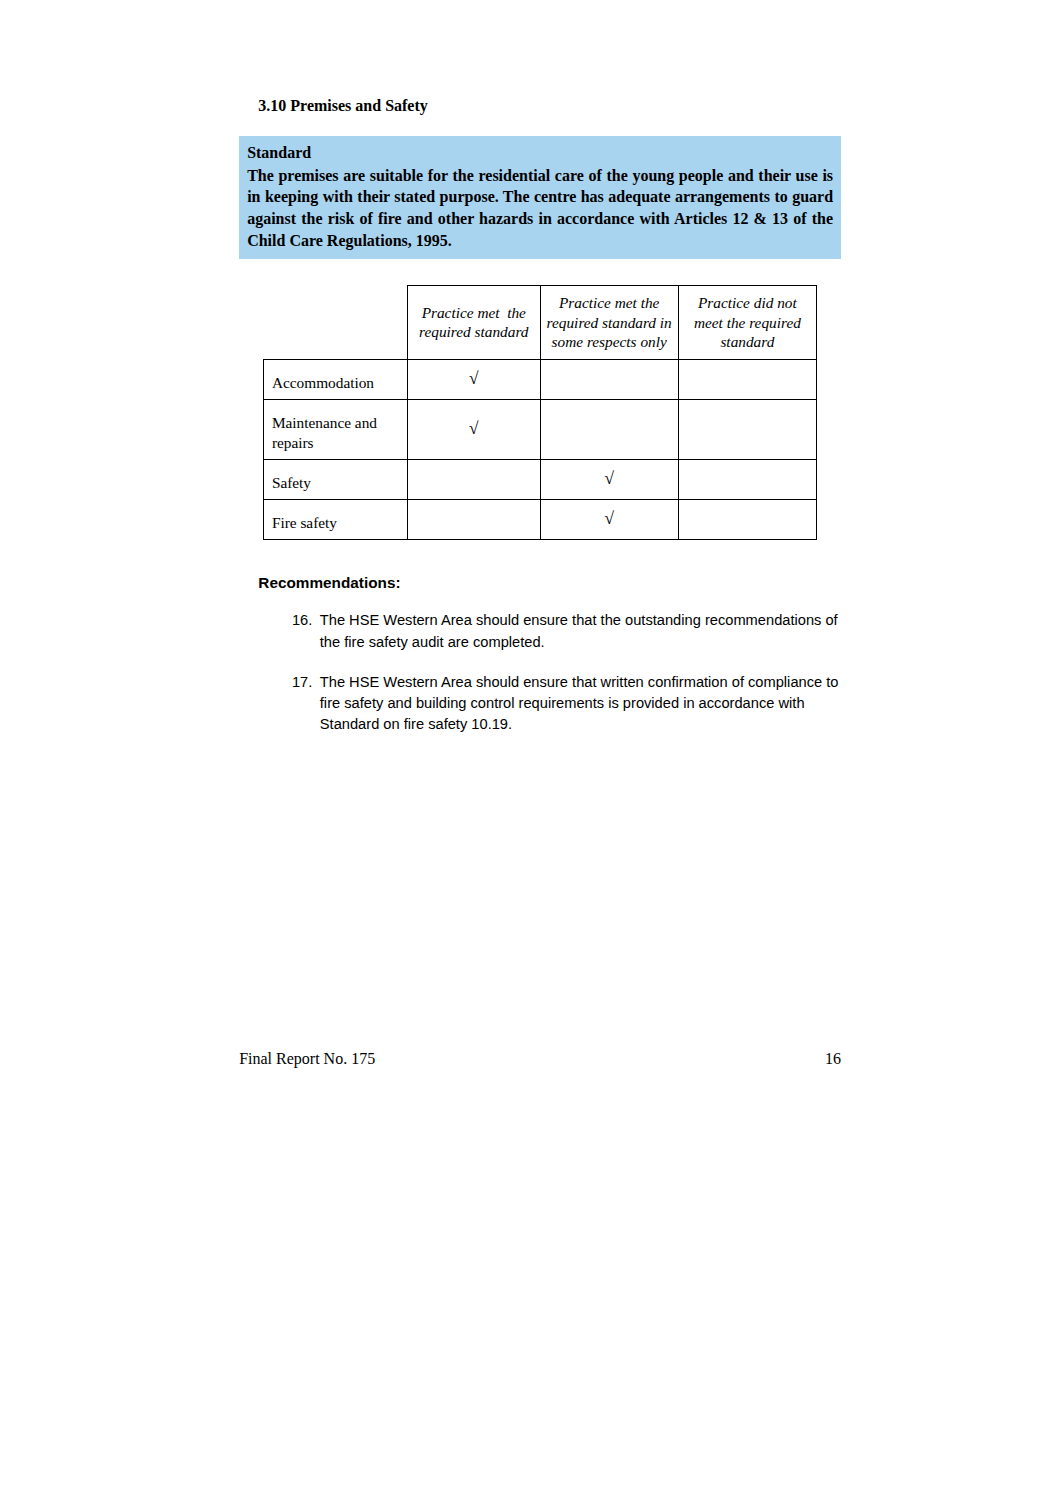3.10 Premises and Safety
Standard
The premises are suitable for the residential care of the young people and their use is in keeping with their stated purpose. The centre has adequate arrangements to guard against the risk of fire and other hazards in accordance with Articles 12 & 13 of the Child Care Regulations, 1995.
| | Practice met the required standard | Practice met the required standard in some respects only | Practice did not meet the required standard |
| --- | --- | --- | --- |
| Accommodation | √ | | |
| Maintenance and repairs | √ | | |
| Safety | | √ | |
| Fire safety | | √ | |
Recommendations:
The HSE Western Area should ensure that the outstanding recommendations of the fire safety audit are completed.
The HSE Western Area should ensure that written confirmation of compliance to fire safety and building control requirements is provided in accordance with Standard on fire safety 10.19.
Final Report No. 175 16